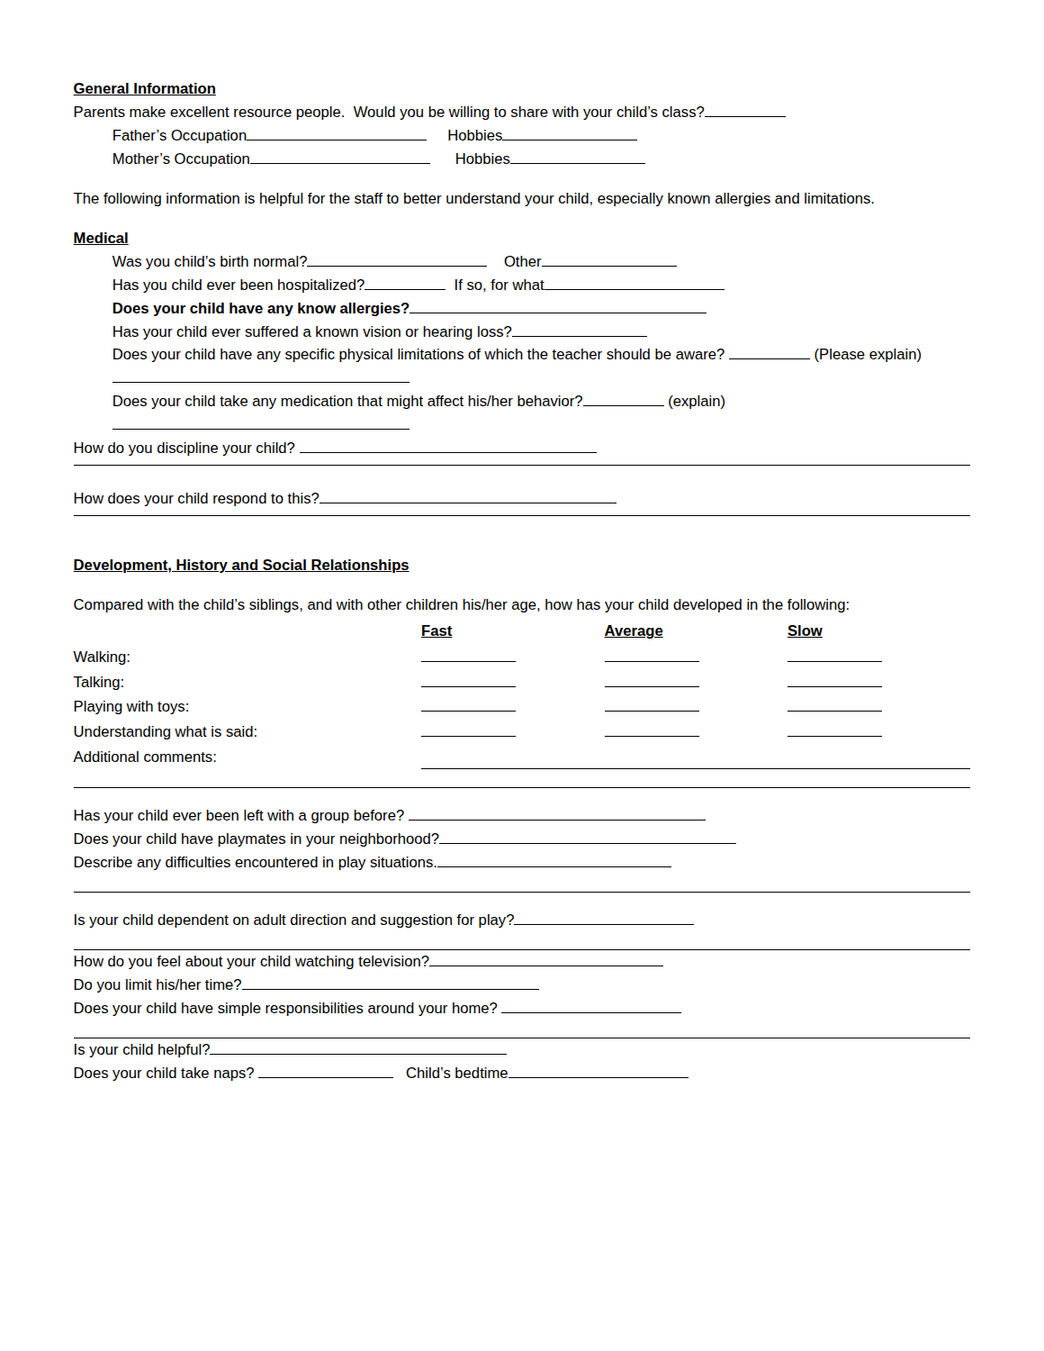General Information
Parents make excellent resource people. Would you be willing to share with your child’s class?
Father’s Occupation Hobbies
Mother’s Occupation Hobbies
The following information is helpful for the staff to better understand your child, especially known allergies and limitations.
Medical
Was you child’s birth normal? Other
Has you child ever been hospitalized? If so, for what
Does your child have any know allergies?
Has your child ever suffered a known vision or hearing loss?
Does your child have any specific physical limitations of which the teacher should be aware? (Please explain)
Does your child take any medication that might affect his/her behavior? (explain)
How do you discipline your child?
How does your child respond to this?
Development, History and Social Relationships
Compared with the child’s siblings, and with other children his/her age, how has your child developed in the following:
| | Fast | Average | Slow |
| --- | --- | --- | --- |
| Walking: | | | |
| Talking: | | | |
| Playing with toys: | | | |
| Understanding what is said: | | | |
| Additional comments: | |
Has your child ever been left with a group before?
Does your child have playmates in your neighborhood?
Describe any difficulties encountered in play situations.
Is your child dependent on adult direction and suggestion for play?
How do you feel about your child watching television?
Do you limit his/her time?
Does your child have simple responsibilities around your home?
Is your child helpful?
Does your child take naps? Child’s bedtime